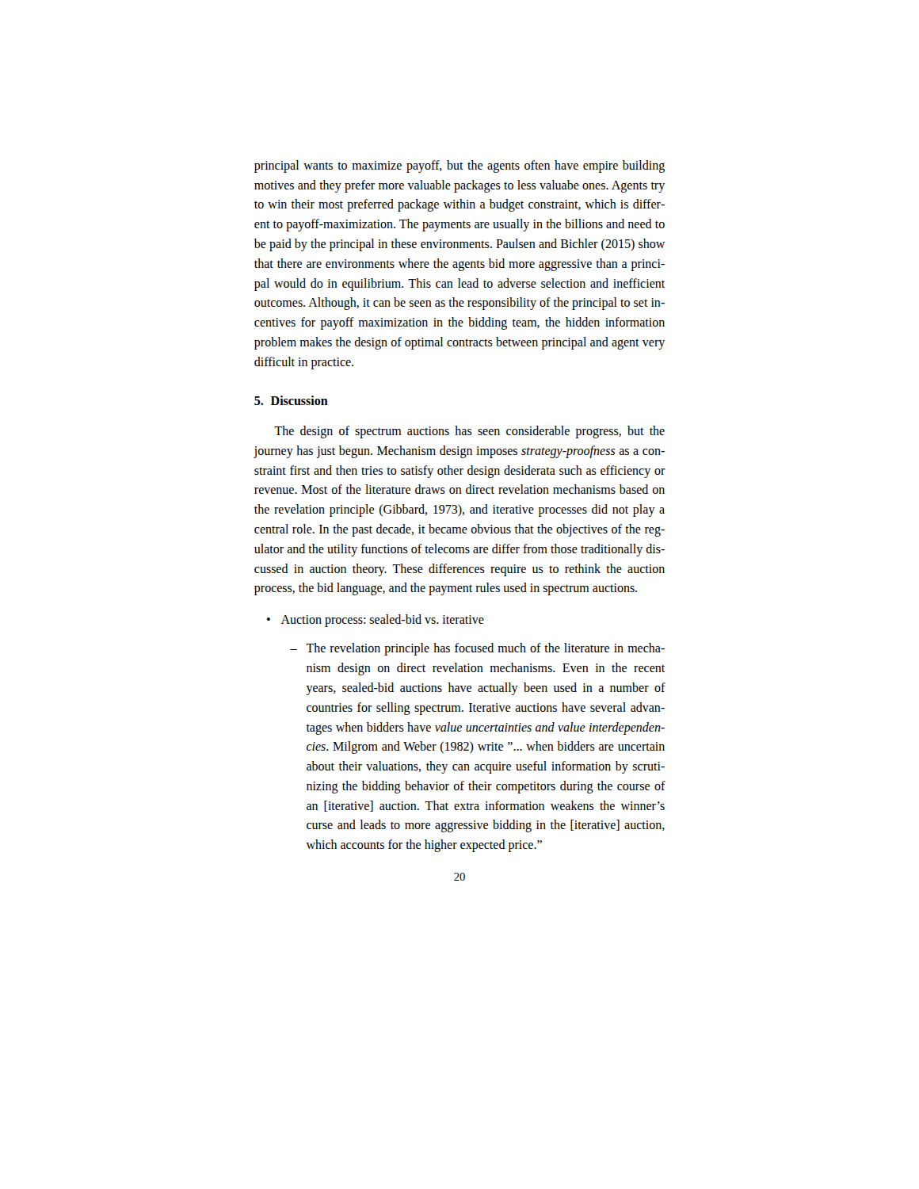principal wants to maximize payoff, but the agents often have empire building motives and they prefer more valuable packages to less valuabe ones. Agents try to win their most preferred package within a budget constraint, which is different to payoff-maximization. The payments are usually in the billions and need to be paid by the principal in these environments. Paulsen and Bichler (2015) show that there are environments where the agents bid more aggressive than a principal would do in equilibrium. This can lead to adverse selection and inefficient outcomes. Although, it can be seen as the responsibility of the principal to set incentives for payoff maximization in the bidding team, the hidden information problem makes the design of optimal contracts between principal and agent very difficult in practice.
5. Discussion
The design of spectrum auctions has seen considerable progress, but the journey has just begun. Mechanism design imposes strategy-proofness as a constraint first and then tries to satisfy other design desiderata such as efficiency or revenue. Most of the literature draws on direct revelation mechanisms based on the revelation principle (Gibbard, 1973), and iterative processes did not play a central role. In the past decade, it became obvious that the objectives of the regulator and the utility functions of telecoms are differ from those traditionally discussed in auction theory. These differences require us to rethink the auction process, the bid language, and the payment rules used in spectrum auctions.
Auction process: sealed-bid vs. iterative
The revelation principle has focused much of the literature in mechanism design on direct revelation mechanisms. Even in the recent years, sealed-bid auctions have actually been used in a number of countries for selling spectrum. Iterative auctions have several advantages when bidders have value uncertainties and value interdependencies. Milgrom and Weber (1982) write ”... when bidders are uncertain about their valuations, they can acquire useful information by scrutinizing the bidding behavior of their competitors during the course of an [iterative] auction. That extra information weakens the winner’s curse and leads to more aggressive bidding in the [iterative] auction, which accounts for the higher expected price.”
20